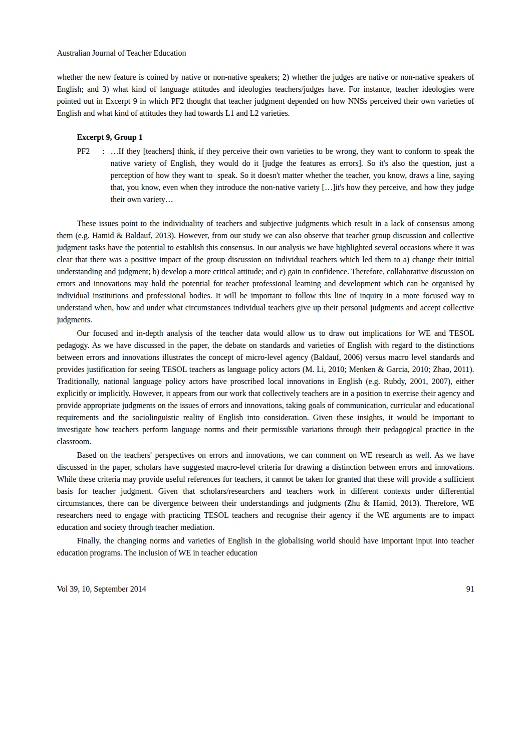Australian Journal of Teacher Education
whether the new feature is coined by native or non-native speakers; 2) whether the judges are native or non-native speakers of English; and 3) what kind of language attitudes and ideologies teachers/judges have. For instance, teacher ideologies were pointed out in Excerpt 9 in which PF2 thought that teacher judgment depended on how NNSs perceived their own varieties of English and what kind of attitudes they had towards L1 and L2 varieties.
Excerpt 9, Group 1
PF2 : …If they [teachers] think, if they perceive their own varieties to be wrong, they want to conform to speak the native variety of English, they would do it [judge the features as errors]. So it's also the question, just a perception of how they want to speak. So it doesn't matter whether the teacher, you know, draws a line, saying that, you know, even when they introduce the non-native variety […]it's how they perceive, and how they judge their own variety…
These issues point to the individuality of teachers and subjective judgments which result in a lack of consensus among them (e.g. Hamid & Baldauf, 2013). However, from our study we can also observe that teacher group discussion and collective judgment tasks have the potential to establish this consensus. In our analysis we have highlighted several occasions where it was clear that there was a positive impact of the group discussion on individual teachers which led them to a) change their initial understanding and judgment; b) develop a more critical attitude; and c) gain in confidence. Therefore, collaborative discussion on errors and innovations may hold the potential for teacher professional learning and development which can be organised by individual institutions and professional bodies. It will be important to follow this line of inquiry in a more focused way to understand when, how and under what circumstances individual teachers give up their personal judgments and accept collective judgments.
Our focused and in-depth analysis of the teacher data would allow us to draw out implications for WE and TESOL pedagogy. As we have discussed in the paper, the debate on standards and varieties of English with regard to the distinctions between errors and innovations illustrates the concept of micro-level agency (Baldauf, 2006) versus macro level standards and provides justification for seeing TESOL teachers as language policy actors (M. Li, 2010; Menken & Garcia, 2010; Zhao, 2011). Traditionally, national language policy actors have proscribed local innovations in English (e.g. Rubdy, 2001, 2007), either explicitly or implicitly. However, it appears from our work that collectively teachers are in a position to exercise their agency and provide appropriate judgments on the issues of errors and innovations, taking goals of communication, curricular and educational requirements and the sociolinguistic reality of English into consideration. Given these insights, it would be important to investigate how teachers perform language norms and their permissible variations through their pedagogical practice in the classroom.
Based on the teachers' perspectives on errors and innovations, we can comment on WE research as well. As we have discussed in the paper, scholars have suggested macro-level criteria for drawing a distinction between errors and innovations. While these criteria may provide useful references for teachers, it cannot be taken for granted that these will provide a sufficient basis for teacher judgment. Given that scholars/researchers and teachers work in different contexts under differential circumstances, there can be divergence between their understandings and judgments (Zhu & Hamid, 2013). Therefore, WE researchers need to engage with practicing TESOL teachers and recognise their agency if the WE arguments are to impact education and society through teacher mediation.
Finally, the changing norms and varieties of English in the globalising world should have important input into teacher education programs. The inclusion of WE in teacher education
Vol 39, 10, September 2014 91